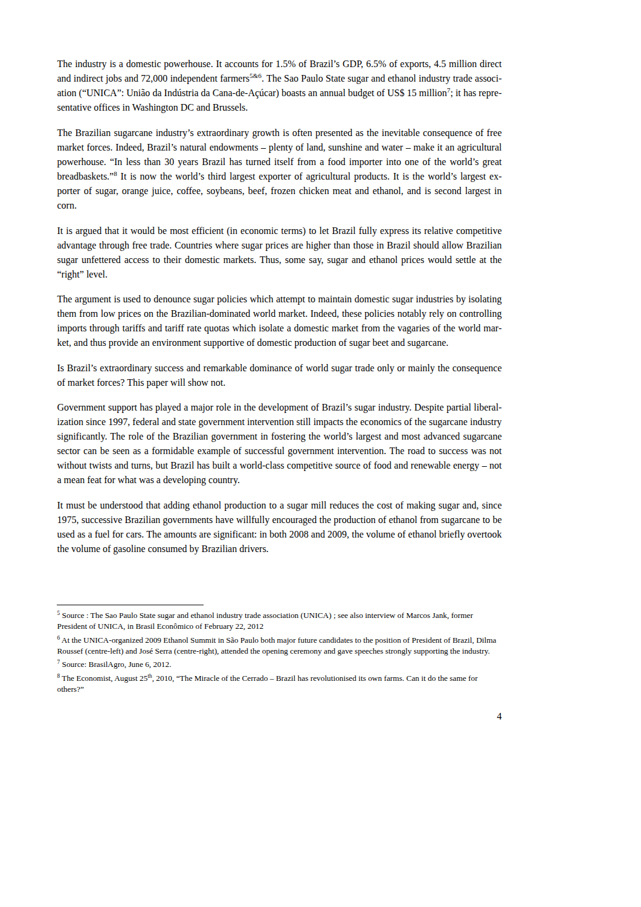The industry is a domestic powerhouse. It accounts for 1.5% of Brazil’s GDP, 6.5% of exports, 4.5 million direct and indirect jobs and 72,000 independent farmers5&6. The Sao Paulo State sugar and ethanol industry trade association (“UNICA”: União da Indústria da Cana-de-Açúcar) boasts an annual budget of US$ 15 million7; it has representative offices in Washington DC and Brussels.
The Brazilian sugarcane industry’s extraordinary growth is often presented as the inevitable consequence of free market forces. Indeed, Brazil’s natural endowments – plenty of land, sunshine and water – make it an agricultural powerhouse. “In less than 30 years Brazil has turned itself from a food importer into one of the world’s great breadbaskets.”8 It is now the world’s third largest exporter of agricultural products. It is the world’s largest exporter of sugar, orange juice, coffee, soybeans, beef, frozen chicken meat and ethanol, and is second largest in corn.
It is argued that it would be most efficient (in economic terms) to let Brazil fully express its relative competitive advantage through free trade. Countries where sugar prices are higher than those in Brazil should allow Brazilian sugar unfettered access to their domestic markets. Thus, some say, sugar and ethanol prices would settle at the “right” level.
The argument is used to denounce sugar policies which attempt to maintain domestic sugar industries by isolating them from low prices on the Brazilian-dominated world market. Indeed, these policies notably rely on controlling imports through tariffs and tariff rate quotas which isolate a domestic market from the vagaries of the world market, and thus provide an environment supportive of domestic production of sugar beet and sugarcane.
Is Brazil’s extraordinary success and remarkable dominance of world sugar trade only or mainly the consequence of market forces? This paper will show not.
Government support has played a major role in the development of Brazil’s sugar industry. Despite partial liberalization since 1997, federal and state government intervention still impacts the economics of the sugarcane industry significantly. The role of the Brazilian government in fostering the world’s largest and most advanced sugarcane sector can be seen as a formidable example of successful government intervention. The road to success was not without twists and turns, but Brazil has built a world-class competitive source of food and renewable energy – not a mean feat for what was a developing country.
It must be understood that adding ethanol production to a sugar mill reduces the cost of making sugar and, since 1975, successive Brazilian governments have willfully encouraged the production of ethanol from sugarcane to be used as a fuel for cars. The amounts are significant: in both 2008 and 2009, the volume of ethanol briefly overtook the volume of gasoline consumed by Brazilian drivers.
5 Source : The Sao Paulo State sugar and ethanol industry trade association (UNICA) ; see also interview of Marcos Jank, former President of UNICA, in Brasil Econômico of February 22, 2012
6 At the UNICA-organized 2009 Ethanol Summit in São Paulo both major future candidates to the position of President of Brazil, Dilma Roussef (centre-left) and José Serra (centre-right), attended the opening ceremony and gave speeches strongly supporting the industry.
7 Source: BrasilAgro, June 6, 2012.
8 The Economist, August 25th, 2010, “The Miracle of the Cerrado – Brazil has revolutionised its own farms. Can it do the same for others?”
4